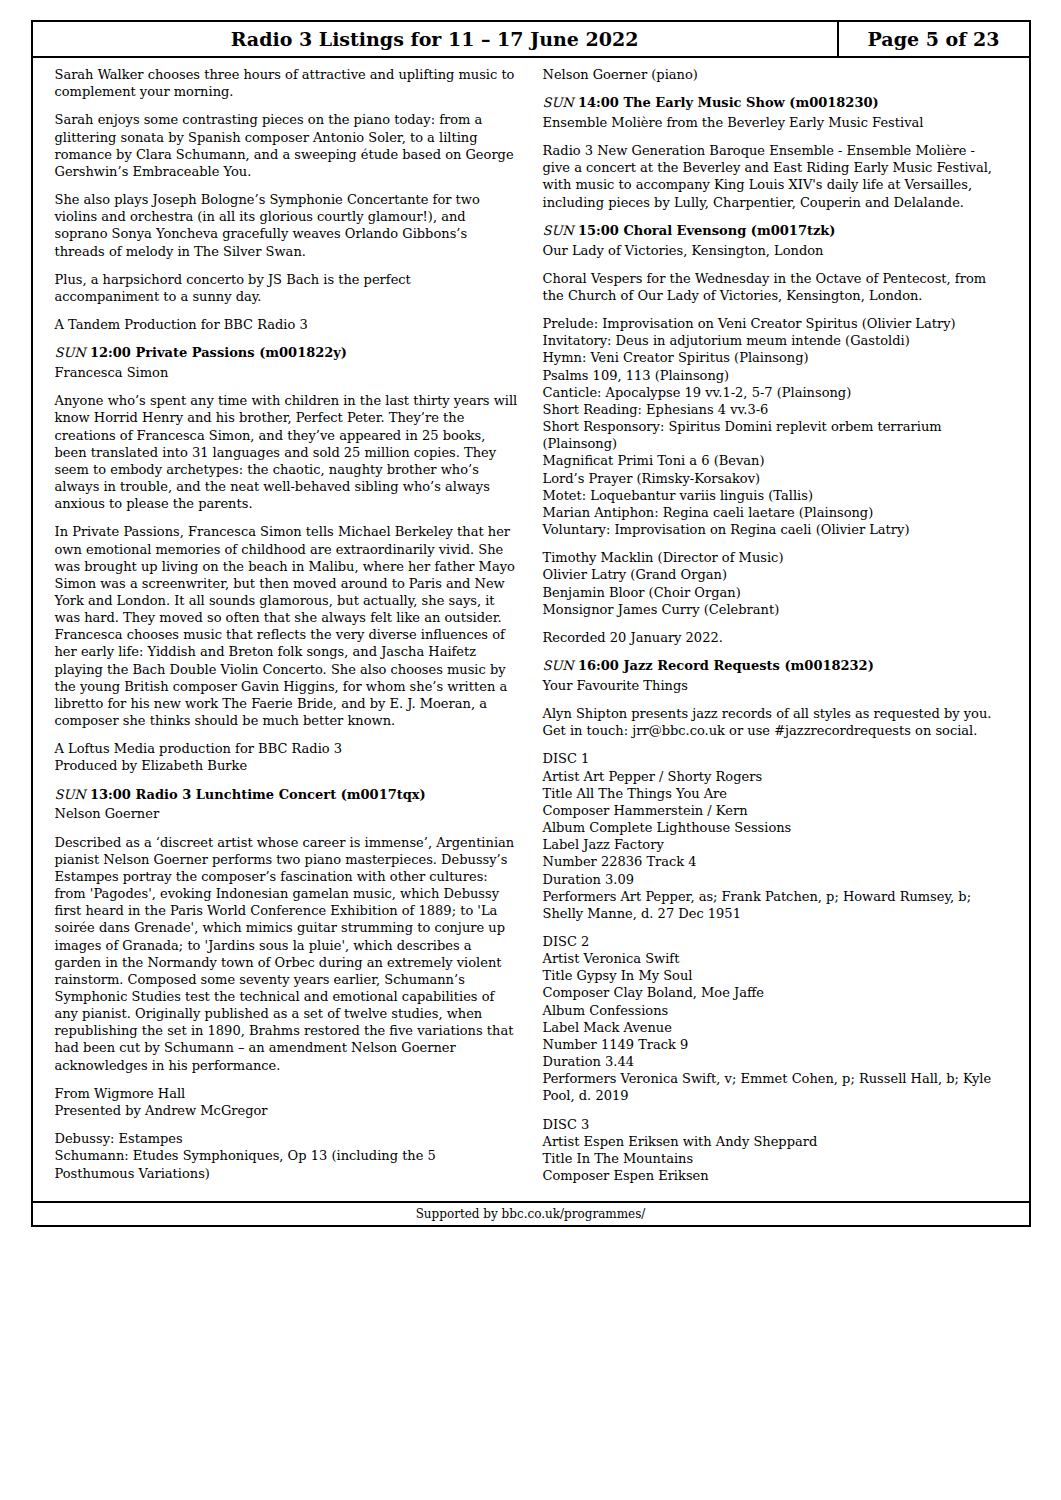Radio 3 Listings for 11 – 17 June 2022
Page 5 of 23
Sarah Walker chooses three hours of attractive and uplifting music to complement your morning.
Sarah enjoys some contrasting pieces on the piano today: from a glittering sonata by Spanish composer Antonio Soler, to a lilting romance by Clara Schumann, and a sweeping étude based on George Gershwin’s Embraceable You.
She also plays Joseph Bologne’s Symphonie Concertante for two violins and orchestra (in all its glorious courtly glamour!), and soprano Sonya Yoncheva gracefully weaves Orlando Gibbons’s threads of melody in The Silver Swan.
Plus, a harpsichord concerto by JS Bach is the perfect accompaniment to a sunny day.
A Tandem Production for BBC Radio 3
SUN 12:00 Private Passions (m001822y)
Francesca Simon
Anyone who’s spent any time with children in the last thirty years will know Horrid Henry and his brother, Perfect Peter. They’re the creations of Francesca Simon, and they’ve appeared in 25 books, been translated into 31 languages and sold 25 million copies. They seem to embody archetypes: the chaotic, naughty brother who’s always in trouble, and the neat well-behaved sibling who’s always anxious to please the parents.
In Private Passions, Francesca Simon tells Michael Berkeley that her own emotional memories of childhood are extraordinarily vivid. She was brought up living on the beach in Malibu, where her father Mayo Simon was a screenwriter, but then moved around to Paris and New York and London. It all sounds glamorous, but actually, she says, it was hard. They moved so often that she always felt like an outsider. Francesca chooses music that reflects the very diverse influences of her early life: Yiddish and Breton folk songs, and Jascha Haifetz playing the Bach Double Violin Concerto. She also chooses music by the young British composer Gavin Higgins, for whom she’s written a libretto for his new work The Faerie Bride, and by E. J. Moeran, a composer she thinks should be much better known.
A Loftus Media production for BBC Radio 3
Produced by Elizabeth Burke
SUN 13:00 Radio 3 Lunchtime Concert (m0017tqx)
Nelson Goerner
Described as a ‘discreet artist whose career is immense’, Argentinian pianist Nelson Goerner performs two piano masterpieces. Debussy’s Estampes portray the composer’s fascination with other cultures: from 'Pagodes', evoking Indonesian gamelan music, which Debussy first heard in the Paris World Conference Exhibition of 1889; to 'La soirée dans Grenade', which mimics guitar strumming to conjure up images of Granada; to 'Jardins sous la pluie', which describes a garden in the Normandy town of Orbec during an extremely violent rainstorm. Composed some seventy years earlier, Schumann’s Symphonic Studies test the technical and emotional capabilities of any pianist. Originally published as a set of twelve studies, when republishing the set in 1890, Brahms restored the five variations that had been cut by Schumann – an amendment Nelson Goerner acknowledges in his performance.
From Wigmore Hall
Presented by Andrew McGregor
Debussy: Estampes
Schumann: Etudes Symphoniques, Op 13 (including the 5 Posthumous Variations)
Nelson Goerner (piano)
SUN 14:00 The Early Music Show (m0018230)
Ensemble Molière from the Beverley Early Music Festival
Radio 3 New Generation Baroque Ensemble - Ensemble Molière - give a concert at the Beverley and East Riding Early Music Festival, with music to accompany King Louis XIV's daily life at Versailles, including pieces by Lully, Charpentier, Couperin and Delalande.
SUN 15:00 Choral Evensong (m0017tzk)
Our Lady of Victories, Kensington, London
Choral Vespers for the Wednesday in the Octave of Pentecost, from the Church of Our Lady of Victories, Kensington, London.
Prelude: Improvisation on Veni Creator Spiritus (Olivier Latry)
Invitatory: Deus in adjutorium meum intende (Gastoldi)
Hymn: Veni Creator Spiritus (Plainsong)
Psalms 109, 113 (Plainsong)
Canticle: Apocalypse 19 vv.1-2, 5-7 (Plainsong)
Short Reading: Ephesians 4 vv.3-6
Short Responsory: Spiritus Domini replevit orbem terrarium (Plainsong)
Magnificat Primi Toni a 6 (Bevan)
Lord’s Prayer (Rimsky-Korsakov)
Motet: Loquebantur variis linguis (Tallis)
Marian Antiphon: Regina caeli laetare (Plainsong)
Voluntary: Improvisation on Regina caeli (Olivier Latry)
Timothy Macklin (Director of Music)
Olivier Latry (Grand Organ)
Benjamin Bloor (Choir Organ)
Monsignor James Curry (Celebrant)
Recorded 20 January 2022.
SUN 16:00 Jazz Record Requests (m0018232)
Your Favourite Things
Alyn Shipton presents jazz records of all styles as requested by you. Get in touch: jrr@bbc.co.uk or use #jazzrecordrequests on social.
DISC 1
Artist Art Pepper / Shorty Rogers
Title All The Things You Are
Composer Hammerstein / Kern
Album Complete Lighthouse Sessions
Label Jazz Factory
Number 22836 Track 4
Duration 3.09
Performers Art Pepper, as; Frank Patchen, p; Howard Rumsey, b; Shelly Manne, d. 27 Dec 1951
DISC 2
Artist Veronica Swift
Title Gypsy In My Soul
Composer Clay Boland, Moe Jaffe
Album Confessions
Label Mack Avenue
Number 1149 Track 9
Duration 3.44
Performers Veronica Swift, v; Emmet Cohen, p; Russell Hall, b; Kyle Pool, d. 2019
DISC 3
Artist Espen Eriksen with Andy Sheppard
Title In The Mountains
Composer Espen Eriksen
Supported by bbc.co.uk/programmes/